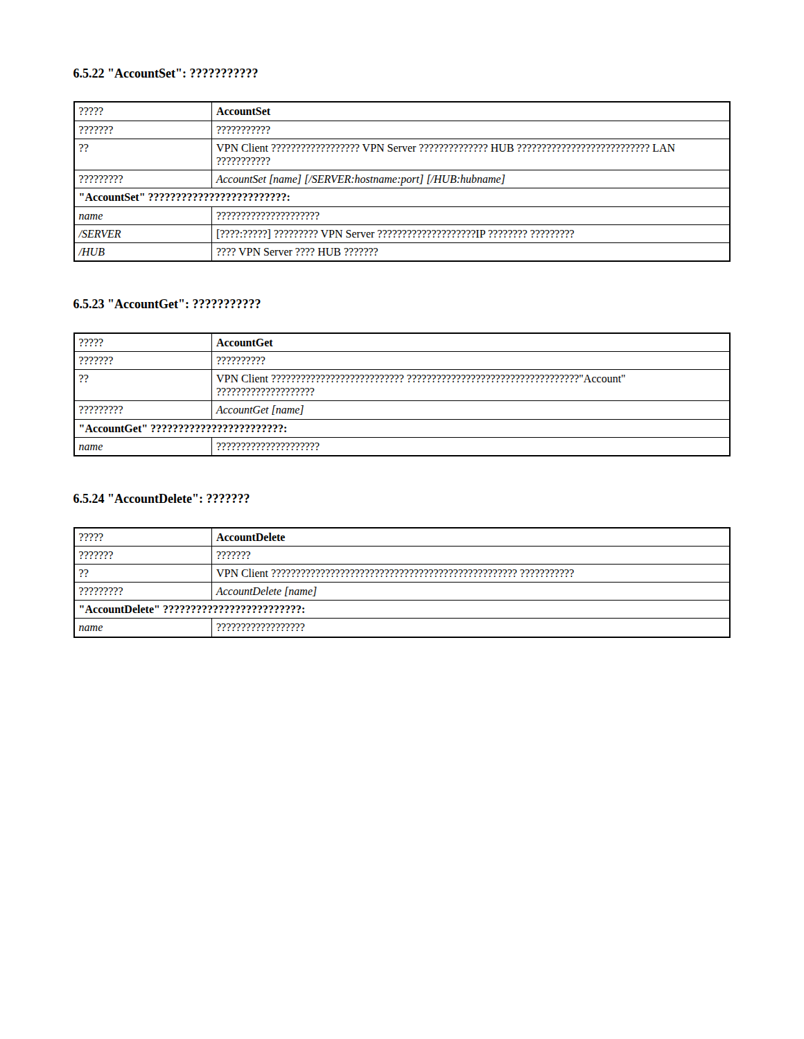6.5.22 "AccountSet": ???????????
| ????? | AccountSet |
| ??????? | ??????????? |
| ?? | VPN Client ?????????????????? VPN Server ?????????????? HUB ??????????????????????????? LAN ??????????? |
| ????????? | AccountSet [name] [/SERVER:hostname:port] [/HUB:hubname] |
| "AccountSet" ?????????????????????????: |
| name | ????????????????????? |
| /SERVER | [????:?????] ????????? VPN Server ????????????????????IP ???????? ????????? |
| /HUB | ???? VPN Server ???? HUB ??????? |
6.5.23 "AccountGet": ???????????
| ????? | AccountGet |
| ??????? | ?????????? |
| ?? | VPN Client ??????????????????????????? ???????????????????????????????????"Account" ???????????????????? |
| ????????? | AccountGet [name] |
| "AccountGet" ????????????????????????: |
| name | ????????????????????? |
6.5.24 "AccountDelete": ???????
| ????? | AccountDelete |
| ??????? | ??????? |
| ?? | VPN Client ?????????????????????????????????????????????????? ??????????? |
| ????????? | AccountDelete [name] |
| "AccountDelete" ?????????????????????????: |
| name | ?????????????????? |